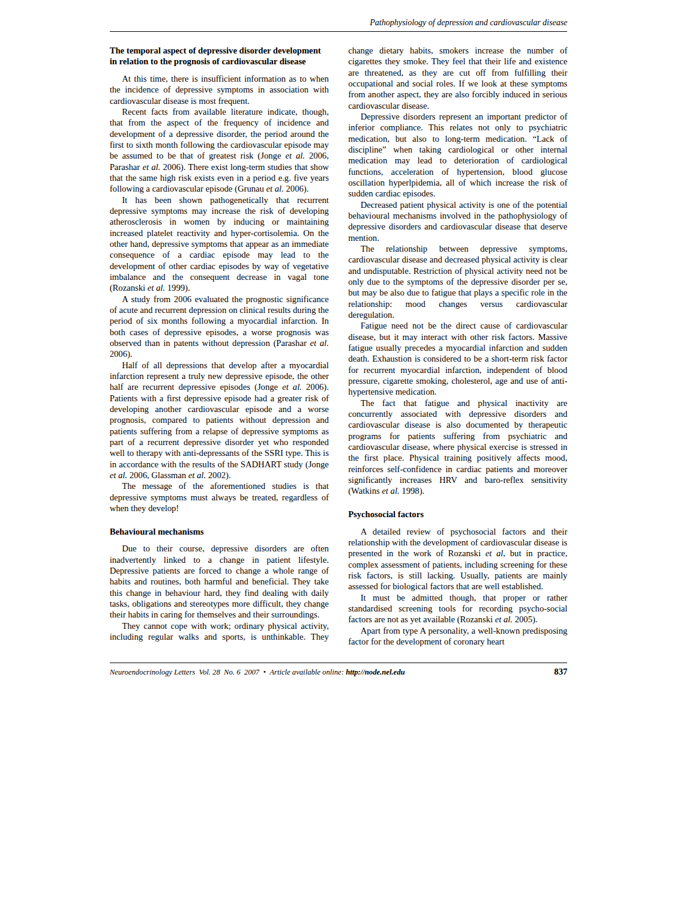Pathophysiology of depression and cardiovascular disease
The temporal aspect of depressive disorder development in relation to the prognosis of cardiovascular disease
At this time, there is insufficient information as to when the incidence of depressive symptoms in association with cardiovascular disease is most frequent.
Recent facts from available literature indicate, though, that from the aspect of the frequency of incidence and development of a depressive disorder, the period around the first to sixth month following the cardiovascular episode may be assumed to be that of greatest risk (Jonge et al. 2006, Parashar et al. 2006). There exist long-term studies that show that the same high risk exists even in a period e.g. five years following a cardiovascular episode (Grunau et al. 2006).
It has been shown pathogenetically that recurrent depressive symptoms may increase the risk of developing atherosclerosis in women by inducing or maintaining increased platelet reactivity and hyper-cortisolemia. On the other hand, depressive symptoms that appear as an immediate consequence of a cardiac episode may lead to the development of other cardiac episodes by way of vegetative imbalance and the consequent decrease in vagal tone (Rozanski et al. 1999).
A study from 2006 evaluated the prognostic significance of acute and recurrent depression on clinical results during the period of six months following a myocardial infarction. In both cases of depressive episodes, a worse prognosis was observed than in patents without depression (Parashar et al. 2006).
Half of all depressions that develop after a myocardial infarction represent a truly new depressive episode, the other half are recurrent depressive episodes (Jonge et al. 2006). Patients with a first depressive episode had a greater risk of developing another cardiovascular episode and a worse prognosis, compared to patients without depression and patients suffering from a relapse of depressive symptoms as part of a recurrent depressive disorder yet who responded well to therapy with anti-depressants of the SSRI type. This is in accordance with the results of the SADHART study (Jonge et al. 2006, Glassman et al. 2002).
The message of the aforementioned studies is that depressive symptoms must always be treated, regardless of when they develop!
Behavioural mechanisms
Due to their course, depressive disorders are often inadvertently linked to a change in patient lifestyle. Depressive patients are forced to change a whole range of habits and routines, both harmful and beneficial. They take this change in behaviour hard, they find dealing with daily tasks, obligations and stereotypes more difficult, they change their habits in caring for themselves and their surroundings.
They cannot cope with work; ordinary physical activity, including regular walks and sports, is unthinkable. They change dietary habits, smokers increase the number of cigarettes they smoke. They feel that their life and existence are threatened, as they are cut off from fulfilling their occupational and social roles. If we look at these symptoms from another aspect, they are also forcibly induced in serious cardiovascular disease.
Depressive disorders represent an important predictor of inferior compliance. This relates not only to psychiatric medication, but also to long-term medication. “Lack of discipline” when taking cardiological or other internal medication may lead to deterioration of cardiological functions, acceleration of hypertension, blood glucose oscillation hyperlpidemia, all of which increase the risk of sudden cardiac episodes.
Decreased patient physical activity is one of the potential behavioural mechanisms involved in the pathophysiology of depressive disorders and cardiovascular disease that deserve mention.
The relationship between depressive symptoms, cardiovascular disease and decreased physical activity is clear and undisputable. Restriction of physical activity need not be only due to the symptoms of the depressive disorder per se, but may be also due to fatigue that plays a specific role in the relationship: mood changes versus cardiovascular deregulation.
Fatigue need not be the direct cause of cardiovascular disease, but it may interact with other risk factors. Massive fatigue usually precedes a myocardial infarction and sudden death. Exhaustion is considered to be a short-term risk factor for recurrent myocardial infarction, independent of blood pressure, cigarette smoking, cholesterol, age and use of anti-hypertensive medication.
The fact that fatigue and physical inactivity are concurrently associated with depressive disorders and cardiovascular disease is also documented by therapeutic programs for patients suffering from psychiatric and cardiovascular disease, where physical exercise is stressed in the first place. Physical training positively affects mood, reinforces self-confidence in cardiac patients and moreover significantly increases HRV and baro-reflex sensitivity (Watkins et al. 1998).
Psychosocial factors
A detailed review of psychosocial factors and their relationship with the development of cardiovascular disease is presented in the work of Rozanski et al, but in practice, complex assessment of patients, including screening for these risk factors, is still lacking. Usually, patients are mainly assessed for biological factors that are well established.
It must be admitted though, that proper or rather standardised screening tools for recording psycho-social factors are not as yet available (Rozanski et al. 2005).
Apart from type A personality, a well-known predisposing factor for the development of coronary heart
Neuroendocrinology Letters Vol. 28 No. 6 2007 • Article available online: http://node.nel.edu 837